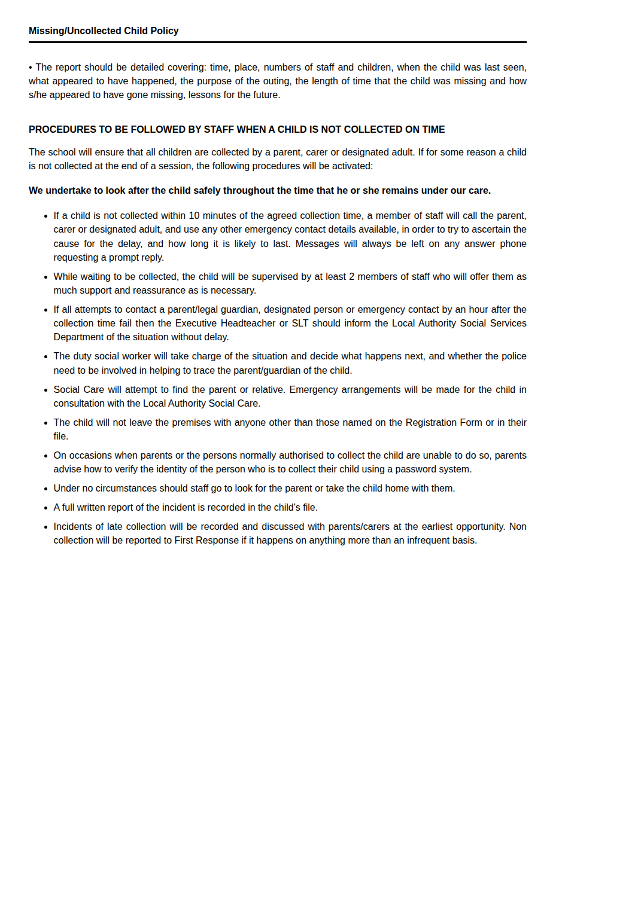Missing/Uncollected Child Policy
• The report should be detailed covering: time, place, numbers of staff and children, when the child was last seen, what appeared to have happened, the purpose of the outing, the length of time that the child was missing and how s/he appeared to have gone missing, lessons for the future.
Procedures to be followed by staff when a child is not collected on time
The school will ensure that all children are collected by a parent, carer or designated adult. If for some reason a child is not collected at the end of a session, the following procedures will be activated:
We undertake to look after the child safely throughout the time that he or she remains under our care.
If a child is not collected within 10 minutes of the agreed collection time, a member of staff will call the parent, carer or designated adult, and use any other emergency contact details available, in order to try to ascertain the cause for the delay, and how long it is likely to last. Messages will always be left on any answer phone requesting a prompt reply.
While waiting to be collected, the child will be supervised by at least 2 members of staff who will offer them as much support and reassurance as is necessary.
If all attempts to contact a parent/legal guardian, designated person or emergency contact by an hour after the collection time fail then the Executive Headteacher or SLT should inform the Local Authority Social Services Department of the situation without delay.
The duty social worker will take charge of the situation and decide what happens next, and whether the police need to be involved in helping to trace the parent/guardian of the child.
Social Care will attempt to find the parent or relative. Emergency arrangements will be made for the child in consultation with the Local Authority Social Care.
The child will not leave the premises with anyone other than those named on the Registration Form or in their file.
On occasions when parents or the persons normally authorised to collect the child are unable to do so, parents advise how to verify the identity of the person who is to collect their child using a password system.
Under no circumstances should staff go to look for the parent or take the child home with them.
A full written report of the incident is recorded in the child's file.
Incidents of late collection will be recorded and discussed with parents/carers at the earliest opportunity. Non collection will be reported to First Response if it happens on anything more than an infrequent basis.